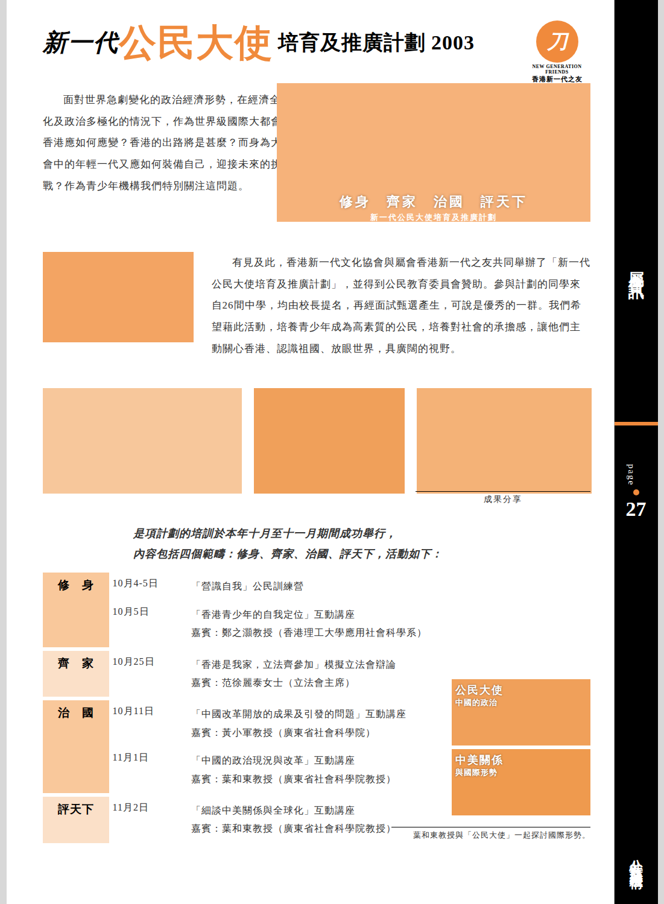屬會資訊
page
27
公共性質慈善機構
新一代 公民大使 培育及推廣計劃 2003
刀
NEW GENERATION FRIENDS
香港新一代之友
面對世界急劇變化的政治經濟形勢，在經濟全球化及政治多極化的情況下，作為世界級國際大都會的香港應如何應變？香港的出路將是甚麼？而身為大都會中的年輕一代又應如何裝備自己，迎接未來的挑戰？作為青少年機構我們特別關注這問題。
修身　齊家　治國　評天下
新一代公民大使培育及推廣計劃
有見及此，香港新一代文化協會與屬會香港新一代之友共同舉辦了「新一代公民大使培育及推廣計劃」，並得到公民教育委員會贊助。參與計劃的同學來自26間中學，均由校長提名，再經面試甄選產生，可說是優秀的一群。我們希望藉此活動，培養青少年成為高素質的公民，培養對社會的承擔感，讓他們主動關心香港、認識祖國、放眼世界，具廣闊的視野。
成果分享
是項計劃的培訓於本年十月至十一月期間成功舉行，
內容包括四個範疇：修身、齊家、治國、評天下，活動如下：
| 修 身 | 10月4-5日 | 「營識自我」公民訓練營 |
| 10月5日 | 「香港青少年的自我定位」互動講座 嘉賓：鄭之灝教授（香港理工大學應用社會科學系） |
| 齊 家 | 10月25日 | 「香港是我家，立法齊參加」模擬立法會辯論 嘉賓：范徐麗泰女士（立法會主席） |
| 治 國 | 10月11日 | 「中國改革開放的成果及引發的問題」互動講座 嘉賓：黃小軍教授（廣東省社會科學院） |
| 11月1日 | 「中國的政治現況與改革」互動講座 嘉賓：葉和東教授（廣東省社會科學院教授） |
| 評天下 | 11月2日 | 「細談中美關係與全球化」互動講座 嘉賓：葉和東教授（廣東省社會科學院教授） |
公民大使
中國的政治
中美關係
與國際形勢
葉和東教授與「公民大使」一起探討國際形勢。